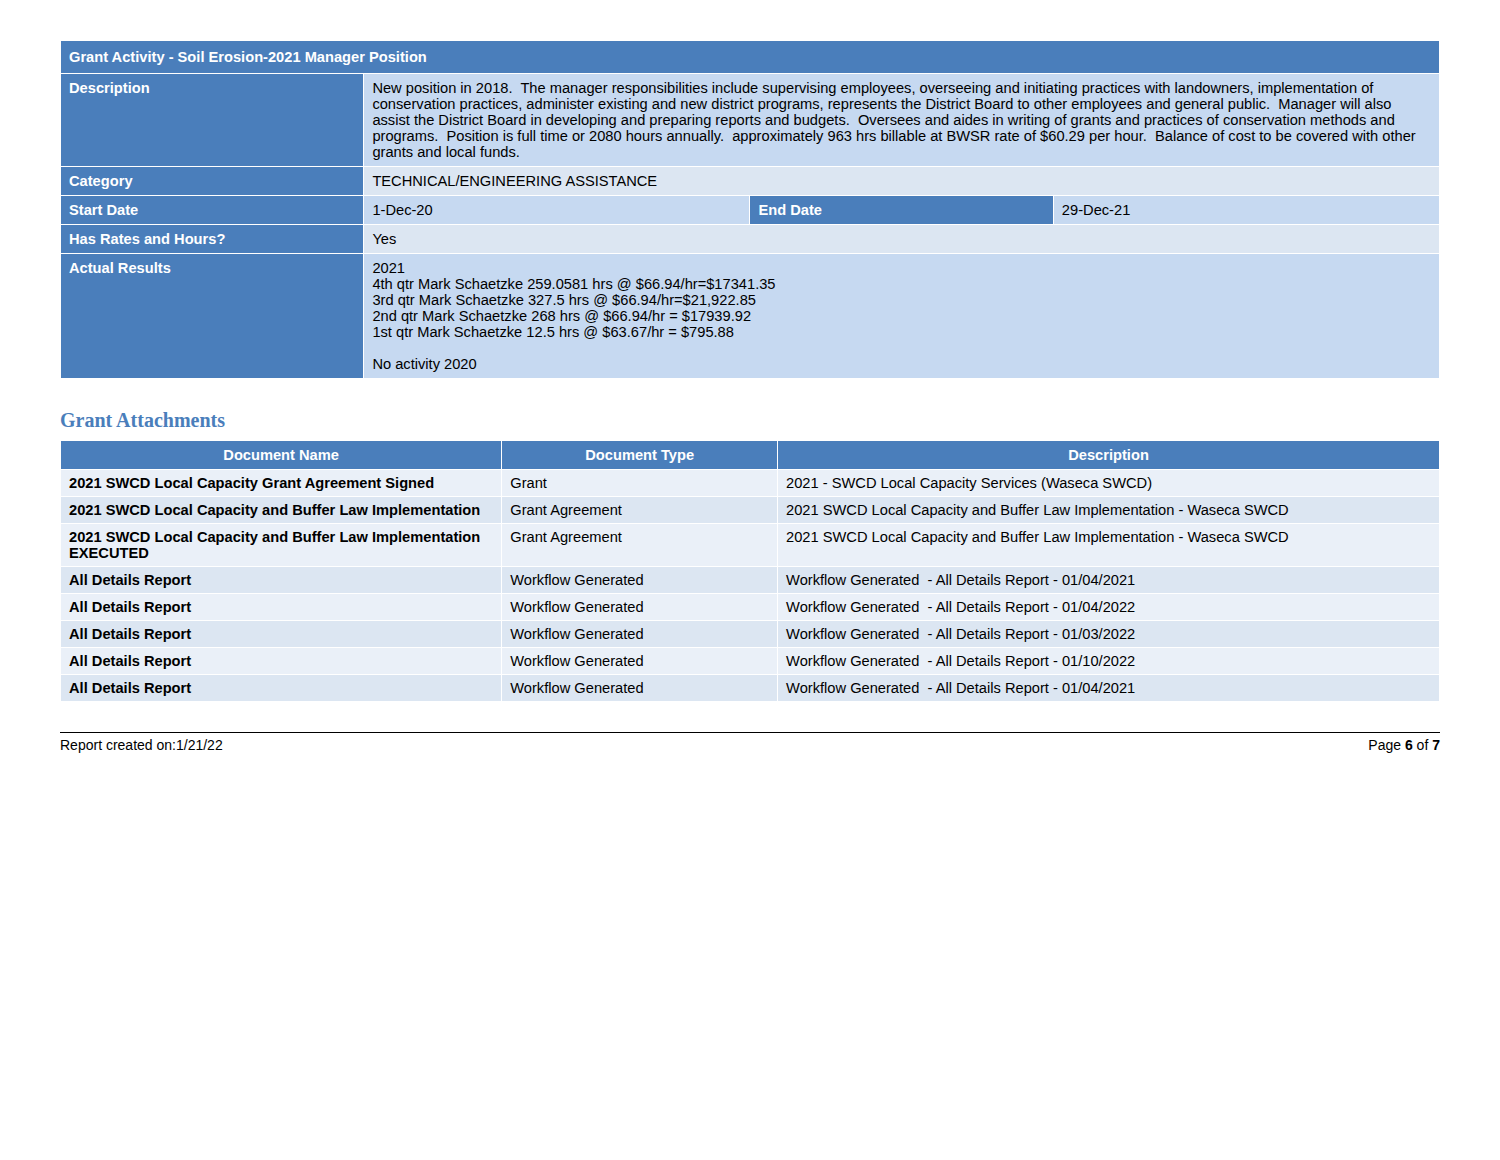| Grant Activity - Soil Erosion-2021 Manager Position |
| Description | New position in 2018. The manager responsibilities include supervising employees, overseeing and initiating practices with landowners, implementation of conservation practices, administer existing and new district programs, represents the District Board to other employees and general public. Manager will also assist the District Board in developing and preparing reports and budgets. Oversees and aides in writing of grants and practices of conservation methods and programs. Position is full time or 2080 hours annually. approximately 963 hrs billable at BWSR rate of $60.29 per hour. Balance of cost to be covered with other grants and local funds. |
| Category | TECHNICAL/ENGINEERING ASSISTANCE |
| Start Date | 1-Dec-20 | End Date | 29-Dec-21 |
| Has Rates and Hours? | Yes |
| Actual Results | 2021 4th qtr Mark Schaetzke 259.0581 hrs @ $66.94/hr=$17341.35 3rd qtr Mark Schaetzke 327.5 hrs @ $66.94/hr=$21,922.85 2nd qtr Mark Schaetzke 268 hrs @ $66.94/hr = $17939.92 1st qtr Mark Schaetzke 12.5 hrs @ $63.67/hr = $795.88 No activity 2020 |
Grant Attachments
| Document Name | Document Type | Description |
| --- | --- | --- |
| 2021 SWCD Local Capacity Grant Agreement Signed | Grant | 2021 - SWCD Local Capacity Services (Waseca SWCD) |
| 2021 SWCD Local Capacity and Buffer Law Implementation | Grant Agreement | 2021 SWCD Local Capacity and Buffer Law Implementation - Waseca SWCD |
| 2021 SWCD Local Capacity and Buffer Law Implementation EXECUTED | Grant Agreement | 2021 SWCD Local Capacity and Buffer Law Implementation - Waseca SWCD |
| All Details Report | Workflow Generated | Workflow Generated - All Details Report - 01/04/2021 |
| All Details Report | Workflow Generated | Workflow Generated - All Details Report - 01/04/2022 |
| All Details Report | Workflow Generated | Workflow Generated - All Details Report - 01/03/2022 |
| All Details Report | Workflow Generated | Workflow Generated - All Details Report - 01/10/2022 |
| All Details Report | Workflow Generated | Workflow Generated - All Details Report - 01/04/2021 |
Report created on:1/21/22
Page 6 of 7